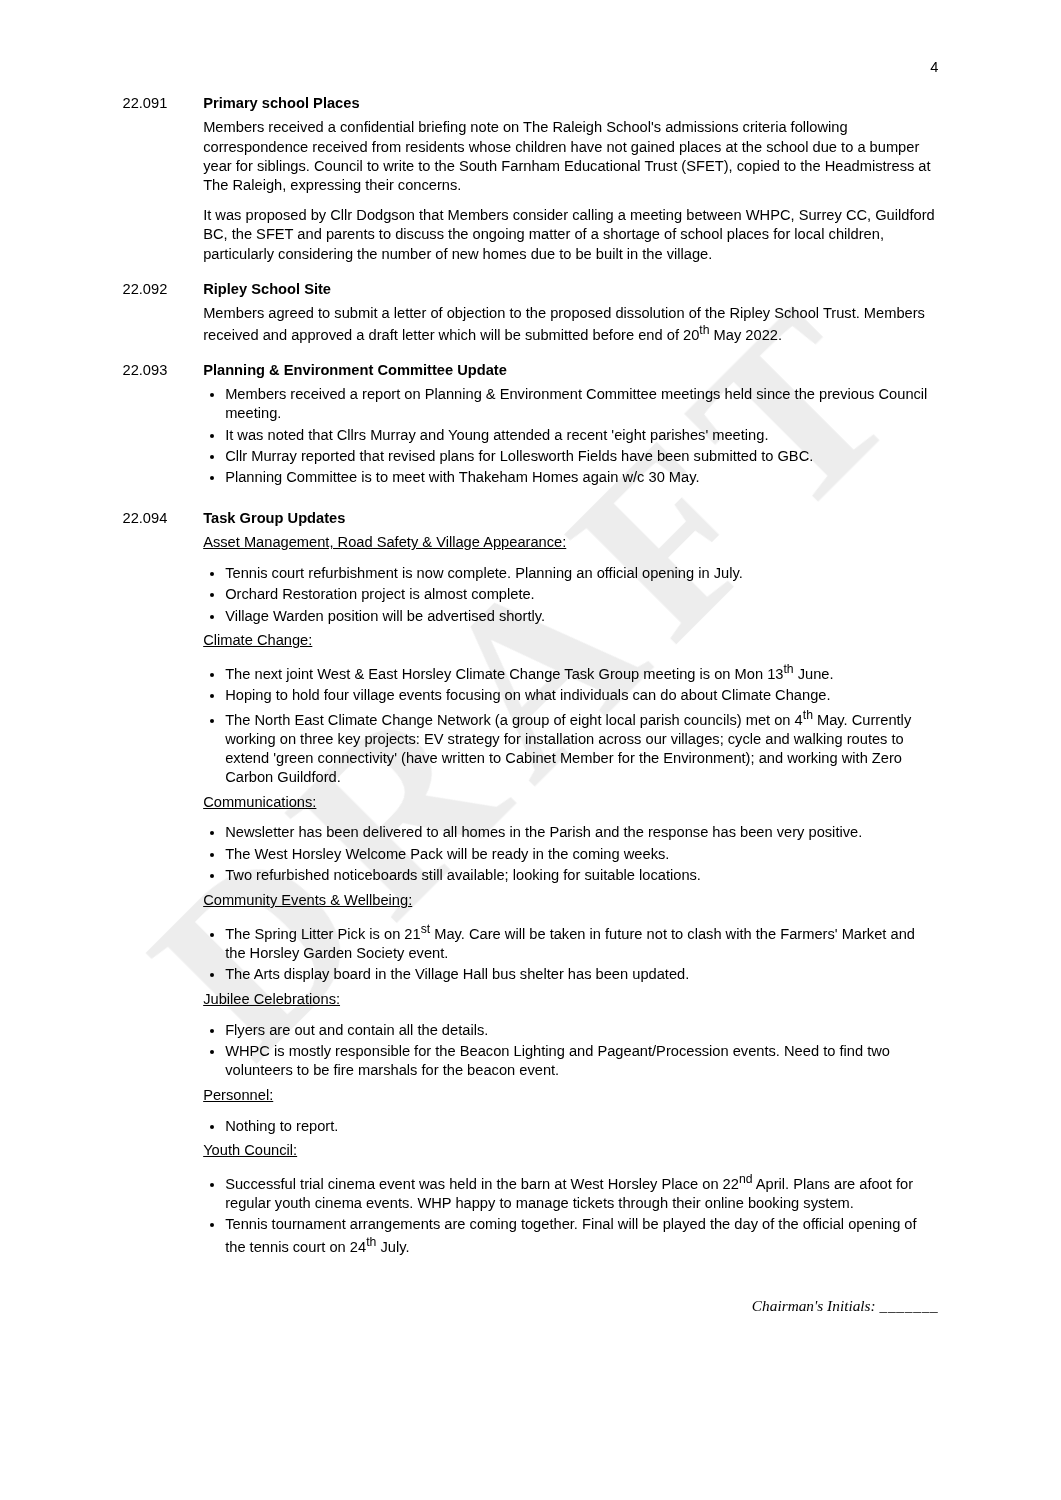DRAFT
4
22.091
Primary school Places
Members received a confidential briefing note on The Raleigh School's admissions criteria following correspondence received from residents whose children have not gained places at the school due to a bumper year for siblings. Council to write to the South Farnham Educational Trust (SFET), copied to the Headmistress at The Raleigh, expressing their concerns.
It was proposed by Cllr Dodgson that Members consider calling a meeting between WHPC, Surrey CC, Guildford BC, the SFET and parents to discuss the ongoing matter of a shortage of school places for local children, particularly considering the number of new homes due to be built in the village.
22.092
Ripley School Site
Members agreed to submit a letter of objection to the proposed dissolution of the Ripley School Trust. Members received and approved a draft letter which will be submitted before end of 20th May 2022.
22.093
Planning & Environment Committee Update
Members received a report on Planning & Environment Committee meetings held since the previous Council meeting.
It was noted that Cllrs Murray and Young attended a recent 'eight parishes' meeting.
Cllr Murray reported that revised plans for Lollesworth Fields have been submitted to GBC.
Planning Committee is to meet with Thakeham Homes again w/c 30 May.
22.094
Task Group Updates
Asset Management, Road Safety & Village Appearance:
Tennis court refurbishment is now complete. Planning an official opening in July.
Orchard Restoration project is almost complete.
Village Warden position will be advertised shortly.
Climate Change:
The next joint West & East Horsley Climate Change Task Group meeting is on Mon 13th June.
Hoping to hold four village events focusing on what individuals can do about Climate Change.
The North East Climate Change Network (a group of eight local parish councils) met on 4th May. Currently working on three key projects: EV strategy for installation across our villages; cycle and walking routes to extend 'green connectivity' (have written to Cabinet Member for the Environment); and working with Zero Carbon Guildford.
Communications:
Newsletter has been delivered to all homes in the Parish and the response has been very positive.
The West Horsley Welcome Pack will be ready in the coming weeks.
Two refurbished noticeboards still available; looking for suitable locations.
Community Events & Wellbeing:
The Spring Litter Pick is on 21st May. Care will be taken in future not to clash with the Farmers' Market and the Horsley Garden Society event.
The Arts display board in the Village Hall bus shelter has been updated.
Jubilee Celebrations:
Flyers are out and contain all the details.
WHPC is mostly responsible for the Beacon Lighting and Pageant/Procession events. Need to find two volunteers to be fire marshals for the beacon event.
Personnel:
Nothing to report.
Youth Council:
Successful trial cinema event was held in the barn at West Horsley Place on 22nd April. Plans are afoot for regular youth cinema events. WHP happy to manage tickets through their online booking system.
Tennis tournament arrangements are coming together. Final will be played the day of the official opening of the tennis court on 24th July.
Chairman's Initials: _______